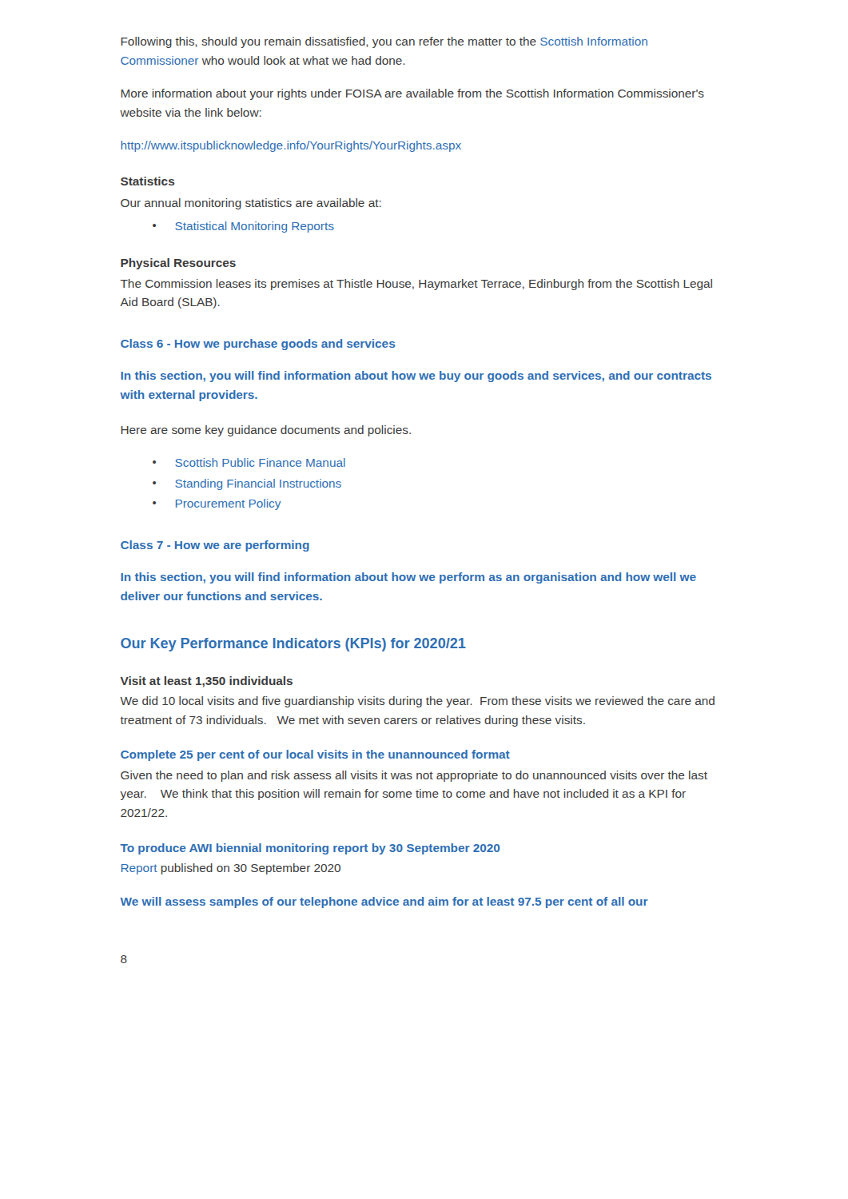Following this, should you remain dissatisfied, you can refer the matter to the Scottish Information Commissioner who would look at what we had done.
More information about your rights under FOISA are available from the Scottish Information Commissioner's website via the link below:
http://www.itspublicknowledge.info/YourRights/YourRights.aspx
Statistics
Our annual monitoring statistics are available at:
Statistical Monitoring Reports
Physical Resources
The Commission leases its premises at Thistle House, Haymarket Terrace, Edinburgh from the Scottish Legal Aid Board (SLAB).
Class 6 - How we purchase goods and services
In this section, you will find information about how we buy our goods and services, and our contracts with external providers.
Here are some key guidance documents and policies.
Scottish Public Finance Manual
Standing Financial Instructions
Procurement Policy
Class 7 - How we are performing
In this section, you will find information about how we perform as an organisation and how well we deliver our functions and services.
Our Key Performance Indicators (KPIs) for 2020/21
Visit at least 1,350 individuals
We did 10 local visits and five guardianship visits during the year. From these visits we reviewed the care and treatment of 73 individuals. We met with seven carers or relatives during these visits.
Complete 25 per cent of our local visits in the unannounced format
Given the need to plan and risk assess all visits it was not appropriate to do unannounced visits over the last year. We think that this position will remain for some time to come and have not included it as a KPI for 2021/22.
To produce AWI biennial monitoring report by 30 September 2020
Report published on 30 September 2020
We will assess samples of our telephone advice and aim for at least 97.5 per cent of all our
8